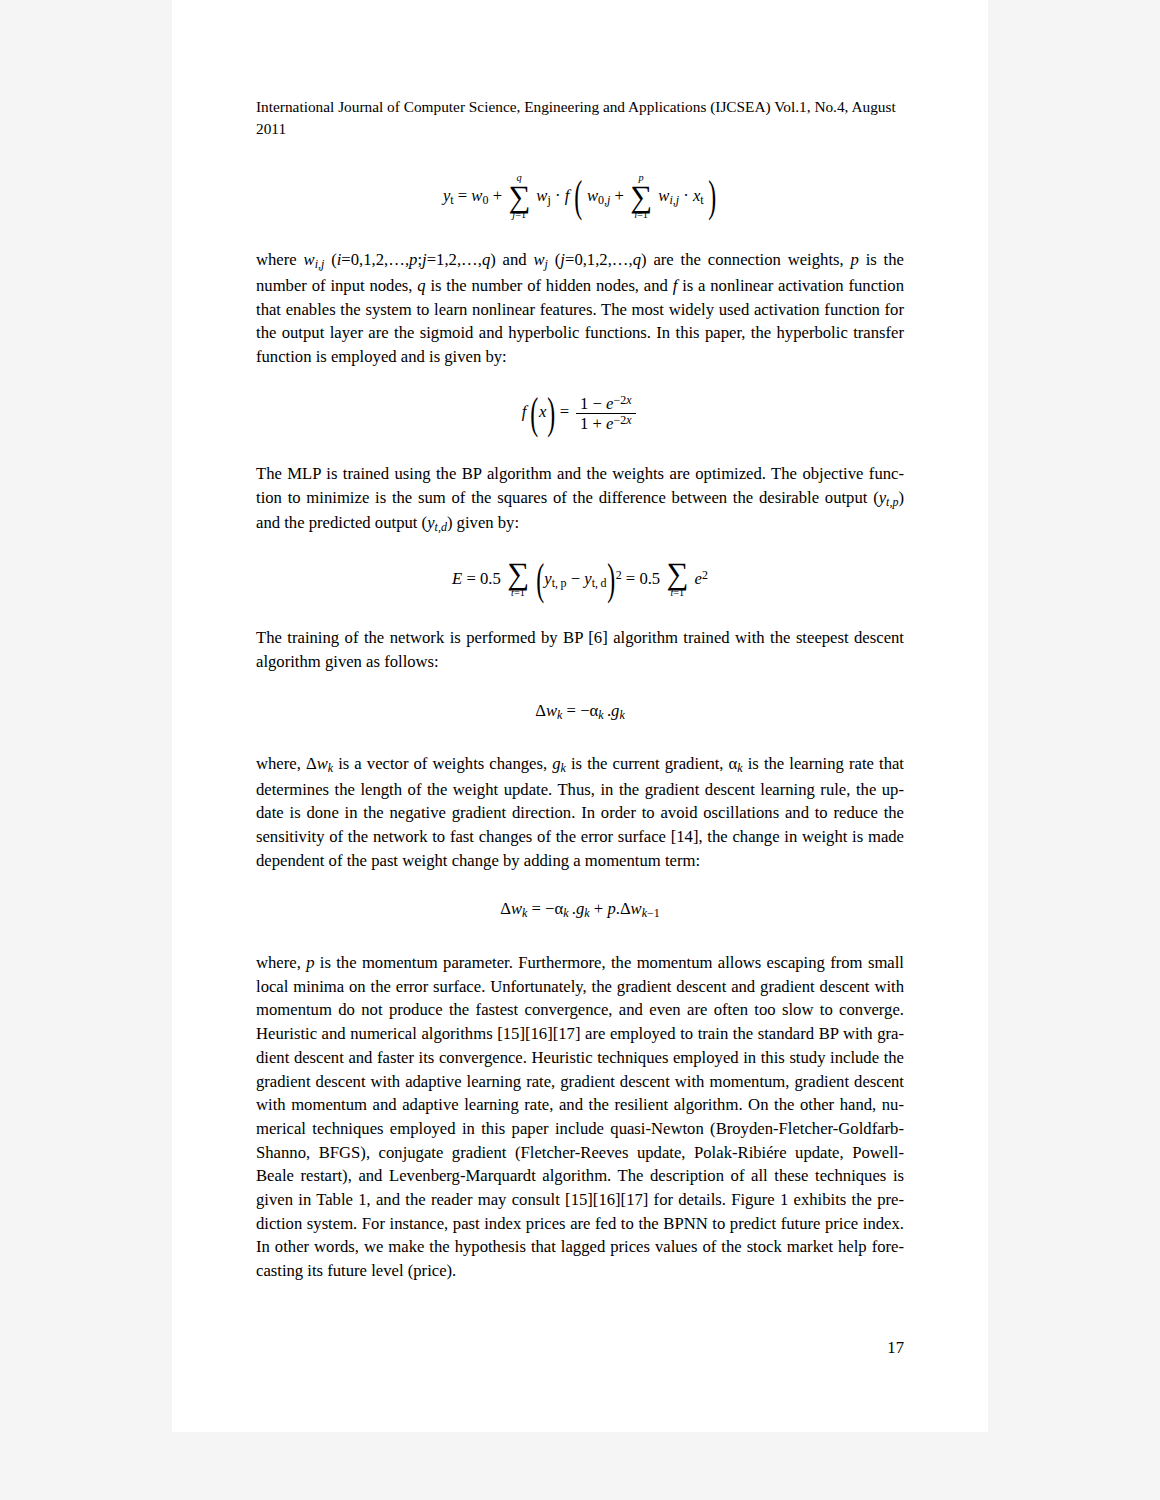International Journal of Computer Science, Engineering and Applications (IJCSEA) Vol.1, No.4, August 2011
yt = w0 + q∑j=1 wj · f ( w0,j + p∑i=1 wi,j · xt )
where wi,j (i=0,1,2,…,p;j=1,2,…,q) and wj (j=0,1,2,…,q) are the connection weights, p is the number of input nodes, q is the number of hidden nodes, and f is a nonlinear activation function that enables the system to learn nonlinear features. The most widely used activation function for the output layer are the sigmoid and hyperbolic functions. In this paper, the hyperbolic transfer function is employed and is given by:
f (x) = 1 − e−2x 1 + e−2x
The MLP is trained using the BP algorithm and the weights are optimized. The objective function to minimize is the sum of the squares of the difference between the desirable output (yt,p) and the predicted output (yt,d) given by:
E = 0.5 ∑t=1 (yt, p − yt, d)2 = 0.5 ∑t=1 e2
The training of the network is performed by BP [6] algorithm trained with the steepest descent algorithm given as follows:
Δwk = −αk .gk
where, Δwk is a vector of weights changes, gk is the current gradient, αk is the learning rate that determines the length of the weight update. Thus, in the gradient descent learning rule, the update is done in the negative gradient direction. In order to avoid oscillations and to reduce the sensitivity of the network to fast changes of the error surface [14], the change in weight is made dependent of the past weight change by adding a momentum term:
Δwk = −αk .gk + p.Δwk−1
where, p is the momentum parameter. Furthermore, the momentum allows escaping from small local minima on the error surface. Unfortunately, the gradient descent and gradient descent with momentum do not produce the fastest convergence, and even are often too slow to converge. Heuristic and numerical algorithms [15][16][17] are employed to train the standard BP with gradient descent and faster its convergence. Heuristic techniques employed in this study include the gradient descent with adaptive learning rate, gradient descent with momentum, gradient descent with momentum and adaptive learning rate, and the resilient algorithm. On the other hand, numerical techniques employed in this paper include quasi-Newton (Broyden-Fletcher-Goldfarb-Shanno, BFGS), conjugate gradient (Fletcher-Reeves update, Polak-Ribiére update, Powell-Beale restart), and Levenberg-Marquardt algorithm. The description of all these techniques is given in Table 1, and the reader may consult [15][16][17] for details. Figure 1 exhibits the prediction system. For instance, past index prices are fed to the BPNN to predict future price index. In other words, we make the hypothesis that lagged prices values of the stock market help forecasting its future level (price).
17